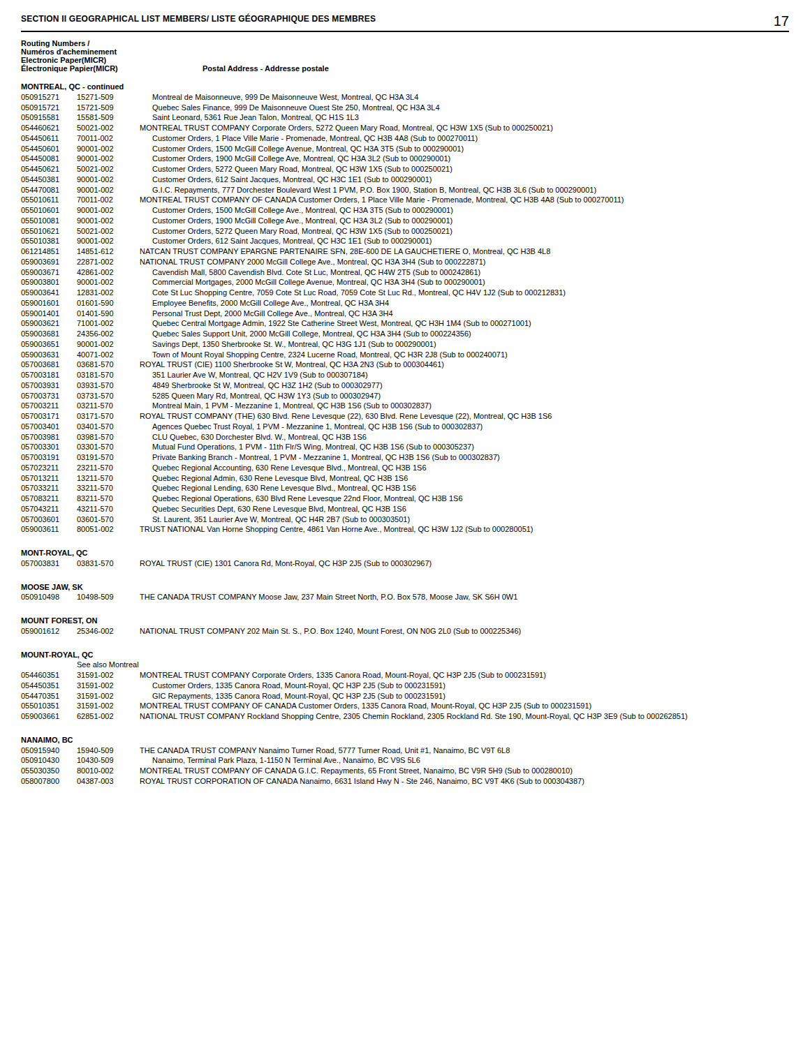SECTION II GEOGRAPHICAL LIST MEMBERS/ LISTE GÉOGRAPHIQUE DES MEMBRES
17
Routing Numbers /
Numéros d'acheminement
Electronic Paper(MICR)
Électronique Papier(MICR)
Postal Address - Addresse postale
| MONTREAL, QC - continued |
| 050915271 | 15271-509 | Montreal de Maisonneuve, 999 De Maisonneuve West, Montreal, QC H3A 3L4 |
| 050915721 | 15721-509 | Quebec Sales Finance, 999 De Maisonneuve Ouest Ste 250, Montreal, QC H3A 3L4 |
| 050915581 | 15581-509 | Saint Leonard, 5361 Rue Jean Talon, Montreal, QC H1S 1L3 |
| 054460621 | 50021-002 | MONTREAL TRUST COMPANY Corporate Orders, 5272 Queen Mary Road, Montreal, QC H3W 1X5 (Sub to 000250021) |
| 054450611 | 70011-002 | Customer Orders, 1 Place Ville Marie - Promenade, Montreal, QC H3B 4A8 (Sub to 000270011) |
| 054450601 | 90001-002 | Customer Orders, 1500 McGill College Avenue, Montreal, QC H3A 3T5 (Sub to 000290001) |
| 054450081 | 90001-002 | Customer Orders, 1900 McGill College Ave, Montreal, QC H3A 3L2 (Sub to 000290001) |
| 054450621 | 50021-002 | Customer Orders, 5272 Queen Mary Road, Montreal, QC H3W 1X5 (Sub to 000250021) |
| 054450381 | 90001-002 | Customer Orders, 612 Saint Jacques, Montreal, QC H3C 1E1 (Sub to 000290001) |
| 054470081 | 90001-002 | G.I.C. Repayments, 777 Dorchester Boulevard West 1 PVM, P.O. Box 1900, Station B, Montreal, QC H3B 3L6 (Sub to 000290001) |
| 055010611 | 70011-002 | MONTREAL TRUST COMPANY OF CANADA Customer Orders, 1 Place Ville Marie - Promenade, Montreal, QC H3B 4A8 (Sub to 000270011) |
| 055010601 | 90001-002 | Customer Orders, 1500 McGill College Ave., Montreal, QC H3A 3T5 (Sub to 000290001) |
| 055010081 | 90001-002 | Customer Orders, 1900 McGill College Ave., Montreal, QC H3A 3L2 (Sub to 000290001) |
| 055010621 | 50021-002 | Customer Orders, 5272 Queen Mary Road, Montreal, QC H3W 1X5 (Sub to 000250021) |
| 055010381 | 90001-002 | Customer Orders, 612 Saint Jacques, Montreal, QC H3C 1E1 (Sub to 000290001) |
| 061214851 | 14851-612 | NATCAN TRUST COMPANY EPARGNE PARTENAIRE SFN, 28E-600 DE LA GAUCHETIERE O, Montreal, QC H3B 4L8 |
| 059003691 | 22871-002 | NATIONAL TRUST COMPANY 2000 McGill College Ave., Montreal, QC H3A 3H4 (Sub to 000222871) |
| 059003671 | 42861-002 | Cavendish Mall, 5800 Cavendish Blvd. Cote St Luc, Montreal, QC H4W 2T5 (Sub to 000242861) |
| 059003801 | 90001-002 | Commercial Mortgages, 2000 McGill College Avenue, Montreal, QC H3A 3H4 (Sub to 000290001) |
| 059003641 | 12831-002 | Cote St Luc Shopping Centre, 7059 Cote St Luc Road, 7059 Cote St Luc Rd., Montreal, QC H4V 1J2 (Sub to 000212831) |
| 059001601 | 01601-590 | Employee Benefits, 2000 McGill College Ave., Montreal, QC H3A 3H4 |
| 059001401 | 01401-590 | Personal Trust Dept, 2000 McGill College Ave., Montreal, QC H3A 3H4 |
| 059003621 | 71001-002 | Quebec Central Mortgage Admin, 1922 Ste Catherine Street West, Montreal, QC H3H 1M4 (Sub to 000271001) |
| 059003681 | 24356-002 | Quebec Sales Support Unit, 2000 McGill College, Montreal, QC H3A 3H4 (Sub to 000224356) |
| 059003651 | 90001-002 | Savings Dept, 1350 Sherbrooke St. W., Montreal, QC H3G 1J1 (Sub to 000290001) |
| 059003631 | 40071-002 | Town of Mount Royal Shopping Centre, 2324 Lucerne Road, Montreal, QC H3R 2J8 (Sub to 000240071) |
| 057003681 | 03681-570 | ROYAL TRUST (CIE) 1100 Sherbrooke St W, Montreal, QC H3A 2N3 (Sub to 000304461) |
| 057003181 | 03181-570 | 351 Laurier Ave W, Montreal, QC H2V 1V9 (Sub to 000307184) |
| 057003931 | 03931-570 | 4849 Sherbrooke St W, Montreal, QC H3Z 1H2 (Sub to 000302977) |
| 057003731 | 03731-570 | 5285 Queen Mary Rd, Montreal, QC H3W 1Y3 (Sub to 000302947) |
| 057003211 | 03211-570 | Montreal Main, 1 PVM - Mezzanine 1, Montreal, QC H3B 1S6 (Sub to 000302837) |
| 057003171 | 03171-570 | ROYAL TRUST COMPANY (THE) 630 Blvd. Rene Levesque (22), 630 Blvd. Rene Levesque (22), Montreal, QC H3B 1S6 |
| 057003401 | 03401-570 | Agences Quebec Trust Royal, 1 PVM - Mezzanine 1, Montreal, QC H3B 1S6 (Sub to 000302837) |
| 057003981 | 03981-570 | CLU Quebec, 630 Dorchester Blvd. W., Montreal, QC H3B 1S6 |
| 057003301 | 03301-570 | Mutual Fund Operations, 1 PVM - 11th Flr/S Wing, Montreal, QC H3B 1S6 (Sub to 000305237) |
| 057003191 | 03191-570 | Private Banking Branch - Montreal, 1 PVM - Mezzanine 1, Montreal, QC H3B 1S6 (Sub to 000302837) |
| 057023211 | 23211-570 | Quebec Regional Accounting, 630 Rene Levesque Blvd., Montreal, QC H3B 1S6 |
| 057013211 | 13211-570 | Quebec Regional Admin, 630 Rene Levesque Blvd, Montreal, QC H3B 1S6 |
| 057033211 | 33211-570 | Quebec Regional Lending, 630 Rene Levesque Blvd., Montreal, QC H3B 1S6 |
| 057083211 | 83211-570 | Quebec Regional Operations, 630 Blvd Rene Levesque 22nd Floor, Montreal, QC H3B 1S6 |
| 057043211 | 43211-570 | Quebec Securities Dept, 630 Rene Levesque Blvd, Montreal, QC H3B 1S6 |
| 057003601 | 03601-570 | St. Laurent, 351 Laurier Ave W, Montreal, QC H4R 2B7 (Sub to 000303501) |
| 059003611 | 80051-002 | TRUST NATIONAL Van Horne Shopping Centre, 4861 Van Horne Ave., Montreal, QC H3W 1J2 (Sub to 000280051) |
| MONT-ROYAL, QC |
| 057003831 | 03831-570 | ROYAL TRUST (CIE) 1301 Canora Rd, Mont-Royal, QC H3P 2J5 (Sub to 000302967) |
| MOOSE JAW, SK |
| 050910498 | 10498-509 | THE CANADA TRUST COMPANY Moose Jaw, 237 Main Street North, P.O. Box 578, Moose Jaw, SK S6H 0W1 |
| MOUNT FOREST, ON |
| 059001612 | 25346-002 | NATIONAL TRUST COMPANY 202 Main St. S., P.O. Box 1240, Mount Forest, ON N0G 2L0 (Sub to 000225346) |
| MOUNT-ROYAL, QC |
| | See also Montreal | |
| 054460351 | 31591-002 | MONTREAL TRUST COMPANY Corporate Orders, 1335 Canora Road, Mount-Royal, QC H3P 2J5 (Sub to 000231591) |
| 054450351 | 31591-002 | Customer Orders, 1335 Canora Road, Mount-Royal, QC H3P 2J5 (Sub to 000231591) |
| 054470351 | 31591-002 | GIC Repayments, 1335 Canora Road, Mount-Royal, QC H3P 2J5 (Sub to 000231591) |
| 055010351 | 31591-002 | MONTREAL TRUST COMPANY OF CANADA Customer Orders, 1335 Canora Road, Mount-Royal, QC H3P 2J5 (Sub to 000231591) |
| 059003661 | 62851-002 | NATIONAL TRUST COMPANY Rockland Shopping Centre, 2305 Chemin Rockland, 2305 Rockland Rd. Ste 190, Mount-Royal, QC H3P 3E9 (Sub to 000262851) |
| NANAIMO, BC |
| 050915940 | 15940-509 | THE CANADA TRUST COMPANY Nanaimo Turner Road, 5777 Turner Road, Unit #1, Nanaimo, BC V9T 6L8 |
| 050910430 | 10430-509 | Nanaimo, Terminal Park Plaza, 1-1150 N Terminal Ave., Nanaimo, BC V9S 5L6 |
| 055030350 | 80010-002 | MONTREAL TRUST COMPANY OF CANADA G.I.C. Repayments, 65 Front Street, Nanaimo, BC V9R 5H9 (Sub to 000280010) |
| 058007800 | 04387-003 | ROYAL TRUST CORPORATION OF CANADA Nanaimo, 6631 Island Hwy N - Ste 246, Nanaimo, BC V9T 4K6 (Sub to 000304387) |